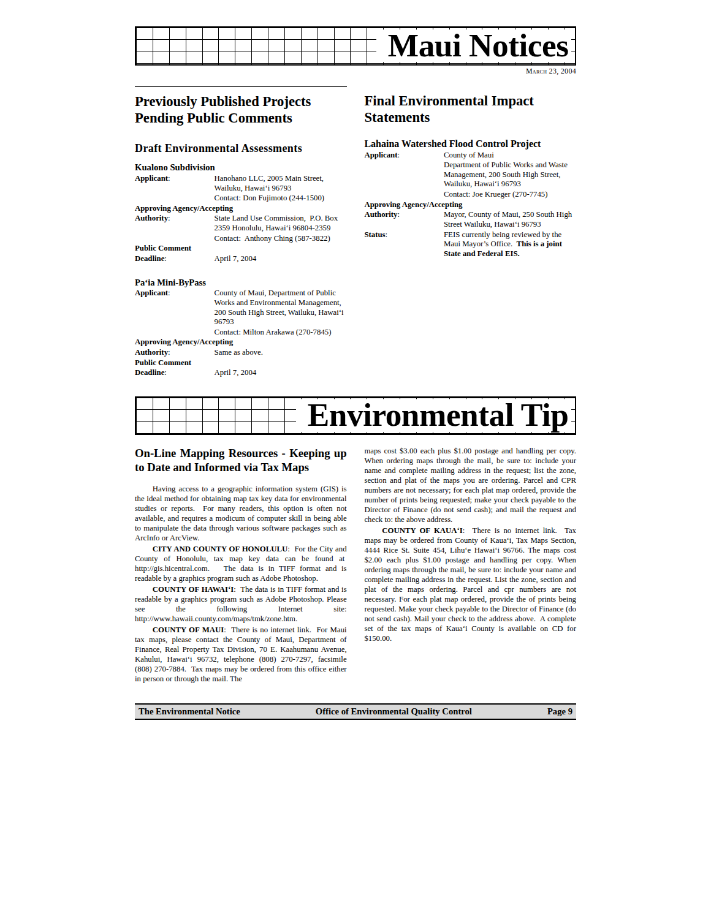Maui Notices
March 23, 2004
Previously Published Projects Pending Public Comments
Draft Environmental Assessments
Kualono Subdivision
| Applicant : | Hanohano LLC, 2005 Main Street, Wailuku, Hawaiʻi 96793 |
| | Contact: Don Fujimoto (244-1500) |
| Approving Agency/Accepting |
| Authority : | State Land Use Commission, P.O. Box 2359 Honolulu, Hawaiʻi 96804-2359 |
| | Contact: Anthony Ching (587-3822) |
| Public Comment |
| Deadline : | April 7, 2004 |
Paʻia Mini-ByPass
| Applicant : | County of Maui, Department of Public Works and Environmental Management, 200 South High Street, Wailuku, Hawaiʻi 96793 |
| | Contact: Milton Arakawa (270-7845) |
| Approving Agency/Accepting |
| Authority : | Same as above. |
| Public Comment |
| Deadline : | April 7, 2004 |
Final Environmental Impact Statements
Lahaina Watershed Flood Control Project
| Applicant : | County of Maui |
| | Department of Public Works and Waste Management, 200 South High Street, Wailuku, Hawaiʻi 96793 |
| | Contact: Joe Krueger (270-7745) |
| Approving Agency/Accepting |
| Authority : | Mayor, County of Maui, 250 South High Street Wailuku, Hawaiʻi 96793 |
| Status : | FEIS currently being reviewed by the Maui Mayor’s Office. This is a joint State and Federal EIS. |
Environmental Tip
On-Line Mapping Resources - Keeping up to Date and Informed via Tax Maps
Having access to a geographic information system (GIS) is the ideal method for obtaining map tax key data for environmental studies or reports. For many readers, this option is often not available, and requires a modicum of computer skill in being able to manipulate the data through various software packages such as ArcInfo or ArcView.
CITY AND COUNTY OF HONOLULU: For the City and County of Honolulu, tax map key data can be found at http://gis.hicentral.com. The data is in TIFF format and is readable by a graphics program such as Adobe Photoshop.
COUNTY OF HAWAIʻI: The data is in TIFF format and is readable by a graphics program such as Adobe Photoshop. Please see the following Internet site: http://www.hawaii.county.com/maps/tmk/zone.htm.
COUNTY OF MAUI: There is no internet link. For Maui tax maps, please contact the County of Maui, Department of Finance, Real Property Tax Division, 70 E. Kaahumanu Avenue, Kahului, Hawaiʻi 96732, telephone (808) 270-7297, facsimile (808) 270-7884. Tax maps may be ordered from this office either in person or through the mail. The
maps cost $3.00 each plus $1.00 postage and handling per copy. When ordering maps through the mail, be sure to: include your name and complete mailing address in the request; list the zone, section and plat of the maps you are ordering. Parcel and CPR numbers are not necessary; for each plat map ordered, provide the number of prints being requested; make your check payable to the Director of Finance (do not send cash); and mail the request and check to: the above address.
COUNTY OF KAUAʻI: There is no internet link. Tax maps may be ordered from County of Kauaʻi, Tax Maps Section, 4444 Rice St. Suite 454, Lihuʻe Hawaiʻi 96766. The maps cost $2.00 each plus $1.00 postage and handling per copy. When ordering maps through the mail, be sure to: include your name and complete mailing address in the request. List the zone, section and plat of the maps ordering. Parcel and cpr numbers are not necessary. For each plat map ordered, provide the of prints being requested. Make your check payable to the Director of Finance (do not send cash). Mail your check to the address above. A complete set of the tax maps of Kauaʻi County is available on CD for $150.00.
The Environmental Notice
Office of Environmental Quality Control
Page 9